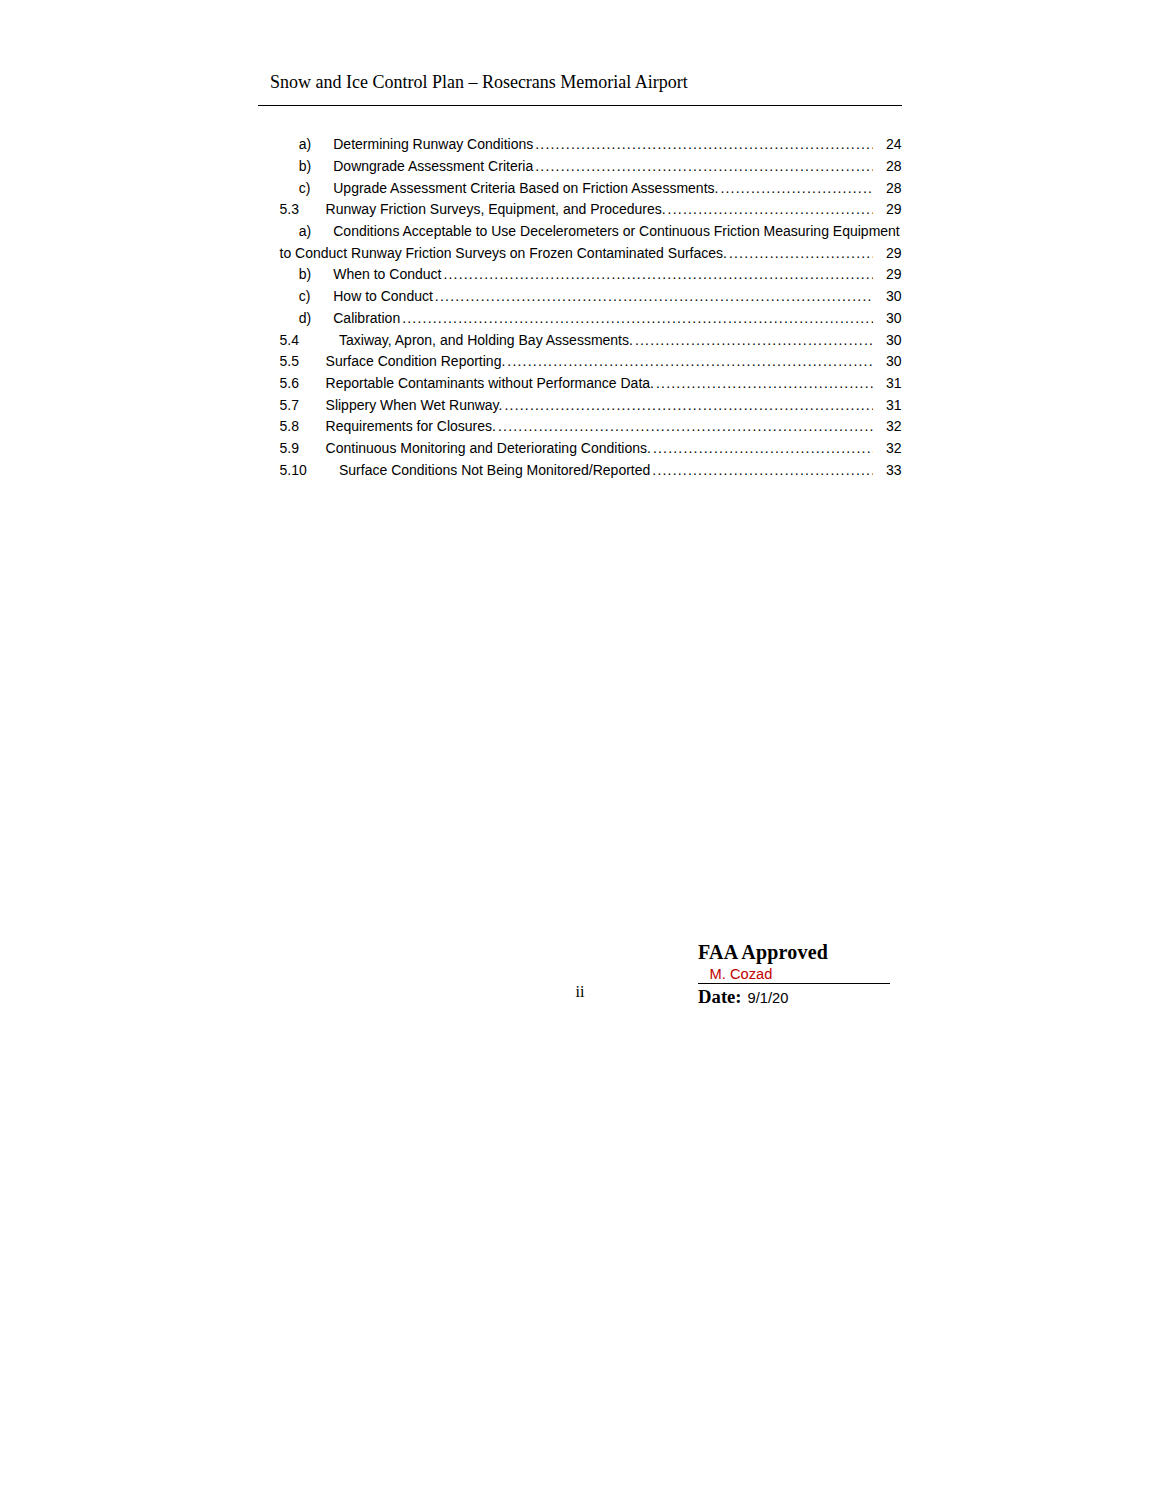Snow and Ice Control Plan – Rosecrans Memorial Airport
a) Determining Runway Conditions ......................................................................................... 24
b) Downgrade Assessment Criteria ....................................................................................... 28
c) Upgrade Assessment Criteria Based on Friction Assessments. .......................................... 28
5.3 Runway Friction Surveys, Equipment, and Procedures. ........................................................... 29
a) Conditions Acceptable to Use Decelerometers or Continuous Friction Measuring Equipment
to Conduct Runway Friction Surveys on Frozen Contaminated Surfaces. ..................................... 29
b) When to Conduct ............................................................................................................. 29
c) How to Conduct ............................................................................................................... 30
d) Calibration ..................................................................................................................... 30
5.4 Taxiway, Apron, and Holding Bay Assessments. .................................................................. 30
5.5 Surface Condition Reporting. ................................................................................................. 30
5.6 Reportable Contaminants without Performance Data. ............................................................. 31
5.7 Slippery When Wet Runway. .................................................................................................. 31
5.8 Requirements for Closures. ................................................................................................... 32
5.9 Continuous Monitoring and Deteriorating Conditions. ............................................................. 32
5.10 Surface Conditions Not Being Monitored/Reported ........................................................... 33
ii
FAA Approved
M. Cozad
Date: 9/1/20